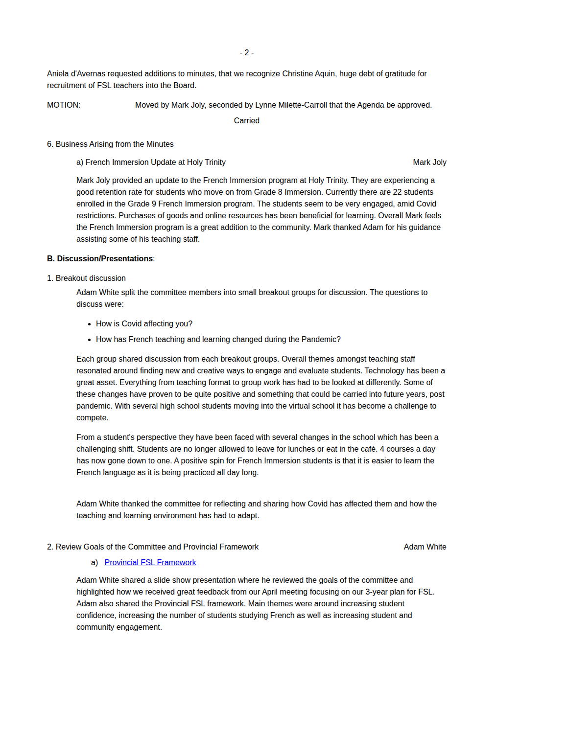- 2 -
Aniela d'Avernas requested additions to minutes, that we recognize Christine Aquin, huge debt of gratitude for recruitment of FSL teachers into the Board.
MOTION:
Moved by Mark Joly, seconded by Lynne Milette-Carroll that the Agenda be approved.
Carried
6. Business Arising from the Minutes
a) French Immersion Update at Holy Trinity
Mark Joly
Mark Joly provided an update to the French Immersion program at Holy Trinity. They are experiencing a good retention rate for students who move on from Grade 8 Immersion. Currently there are 22 students enrolled in the Grade 9 French Immersion program. The students seem to be very engaged, amid Covid restrictions. Purchases of goods and online resources has been beneficial for learning. Overall Mark feels the French Immersion program is a great addition to the community. Mark thanked Adam for his guidance assisting some of his teaching staff.
B. Discussion/Presentations:
1. Breakout discussion
Adam White split the committee members into small breakout groups for discussion. The questions to discuss were:
How is Covid affecting you?
How has French teaching and learning changed during the Pandemic?
Each group shared discussion from each breakout groups. Overall themes amongst teaching staff resonated around finding new and creative ways to engage and evaluate students. Technology has been a great asset. Everything from teaching format to group work has had to be looked at differently. Some of these changes have proven to be quite positive and something that could be carried into future years, post pandemic. With several high school students moving into the virtual school it has become a challenge to compete.
From a student's perspective they have been faced with several changes in the school which has been a challenging shift. Students are no longer allowed to leave for lunches or eat in the café. 4 courses a day has now gone down to one. A positive spin for French Immersion students is that it is easier to learn the French language as it is being practiced all day long.
Adam White thanked the committee for reflecting and sharing how Covid has affected them and how the teaching and learning environment has had to adapt.
2. Review Goals of the Committee and Provincial Framework
Adam White
a) Provincial FSL Framework
Adam White shared a slide show presentation where he reviewed the goals of the committee and highlighted how we received great feedback from our April meeting focusing on our 3-year plan for FSL. Adam also shared the Provincial FSL framework. Main themes were around increasing student confidence, increasing the number of students studying French as well as increasing student and community engagement.